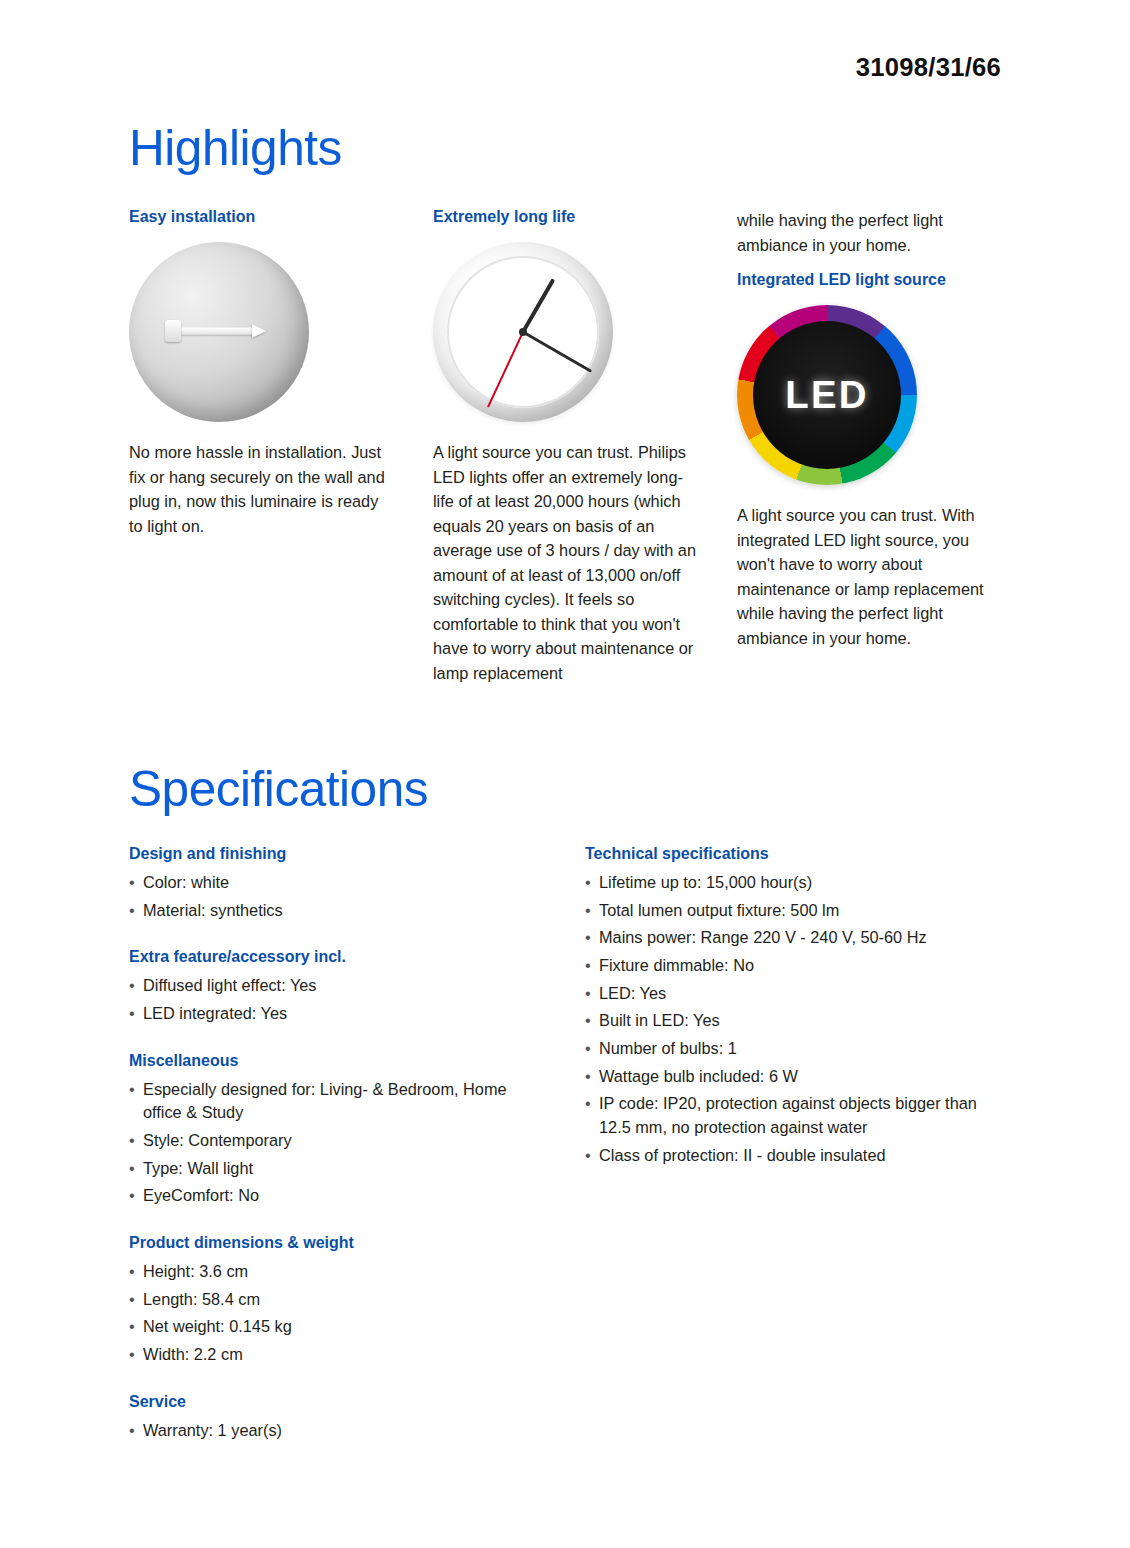31098/31/66
Highlights
Easy installation
No more hassle in installation. Just fix or hang securely on the wall and plug in, now this luminaire is ready to light on.
Extremely long life
A light source you can trust. Philips LED lights offer an extremely long-life of at least 20,000 hours (which equals 20 years on basis of an average use of 3 hours / day with an amount of at least of 13,000 on/off switching cycles). It feels so comfortable to think that you won't have to worry about maintenance or lamp replacement
while having the perfect light ambiance in your home.
Integrated LED light source
LED
A light source you can trust. With integrated LED light source, you won't have to worry about maintenance or lamp replacement while having the perfect light ambiance in your home.
Specifications
Design and finishing
Color: white
Material: synthetics
Extra feature/accessory incl.
Diffused light effect: Yes
LED integrated: Yes
Miscellaneous
Especially designed for: Living- & Bedroom, Home office & Study
Style: Contemporary
Type: Wall light
EyeComfort: No
Product dimensions & weight
Height: 3.6 cm
Length: 58.4 cm
Net weight: 0.145 kg
Width: 2.2 cm
Service
Warranty: 1 year(s)
Technical specifications
Lifetime up to: 15,000 hour(s)
Total lumen output fixture: 500 lm
Mains power: Range 220 V - 240 V, 50-60 Hz
Fixture dimmable: No
LED: Yes
Built in LED: Yes
Number of bulbs: 1
Wattage bulb included: 6 W
IP code: IP20, protection against objects bigger than 12.5 mm, no protection against water
Class of protection: II - double insulated